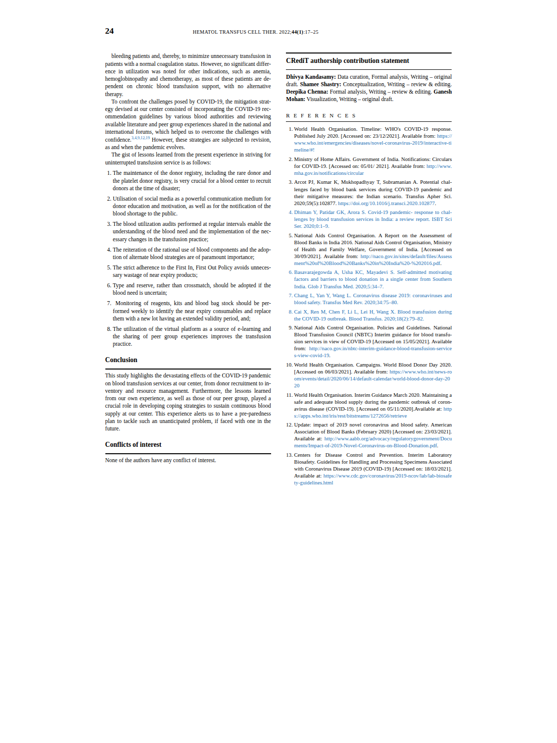24 Hematol Transfus Cell Ther. 2022;44(1):17–25
bleeding patients and, thereby, to minimize unnecessary transfusion in patients with a normal coagulation status. However, no significant difference in utilization was noted for other indications, such as anemia, hemoglobinopathy and chemotherapy, as most of these patients are dependent on chronic blood transfusion support, with no alternative therapy.
To confront the challenges posed by COVID-19, the mitigation strategy devised at our center consisted of incorporating the COVID-19 recommendation guidelines by various blood authorities and reviewing available literature and peer group experiences shared in the national and international forums, which helped us to overcome the challenges with confidence.3,4,9,12,19 However, these strategies are subjected to revision, as and when the pandemic evolves.
The gist of lessons learned from the present experience in striving for uninterrupted transfusion service is as follows:
The maintenance of the donor registry, including the rare donor and the platelet donor registry, is very crucial for a blood center to recruit donors at the time of disaster;
Utilisation of social media as a powerful communication medium for donor education and motivation, as well as for the notification of the blood shortage to the public.
The blood utilization audits performed at regular intervals enable the understanding of the blood need and the implementation of the necessary changes in the transfusion practice;
The reiteration of the rational use of blood components and the adoption of alternate blood strategies are of paramount importance;
The strict adherence to the First In, First Out Policy avoids unnecessary wastage of near expiry products;
Type and reserve, rather than crossmatch, should be adopted if the blood need is uncertain;
Monitoring of reagents, kits and blood bag stock should be performed weekly to identify the near expiry consumables and replace them with a new lot having an extended validity period, and;
The utilization of the virtual platform as a source of e-learning and the sharing of peer group experiences improves the transfusion practice.
Conclusion
This study highlights the devastating effects of the COVID-19 pandemic on blood transfusion services at our center, from donor recruitment to inventory and resource management. Furthermore, the lessons learned from our own experience, as well as those of our peer group, played a crucial role in developing coping strategies to sustain continuous blood supply at our center. This experience alerts us to have a pre-paredness plan to tackle such an unanticipated problem, if faced with one in the future.
Conflicts of interest
None of the authors have any conflict of interest.
CRediT authorship contribution statement
Dhivya Kandasamy: Data curation, Formal analysis, Writing – original draft. Shamee Shastry: Conceptualization, Writing – review & editing. Deepika Chenna: Formal analysis, Writing – review & editing. Ganesh Mohan: Visualization, Writing – original draft.
r e f e r e n c e s
World Health Organisation. Timeline: WHO's COVID-19 response. Published July 2020. [Accessed on: 23/12/2021]. Available from: https://www.who.int/emergencies/diseases/novel-coronavirus-2019/interactive-timeline/#!
Ministry of Home Affairs. Government of India. Notifications: Circulars for COVID-19. [Accessed on: 05/01/ 2021]. Available from: http://www.mha.gov.in/notifications/circular
Arcot PJ, Kumar K, Mukhopadhyay T, Subramanian A. Potential challenges faced by blood bank services during COVID-19 pandemic and their mitigative measures: the Indian scenario. Transfus Apher Sci. 2020;59(5):102877. https://doi.org/10.1016/j.transci.2020.102877.
Dhiman Y, Patidar GK, Arora S. Covid-19 pandemic- response to challenges by blood transfusion services in India: a review report. ISBT Sci Ser. 2020;0:1–9.
National Aids Control Organisation. A Report on the Assessment of Blood Banks in India 2016. National Aids Control Organisation, Ministry of Health and Family Welfare, Government of India. [Accessed on 30/09/2021]. Available from: http://naco.gov.in/sites/default/files/Assessment%20of%20Blood%20Banks%20in%20India%20-%202016.pdf.
Basavarajegowda A, Usha KC, Mayadevi S. Self-admitted motivating factors and barriers to blood donation in a single center from Southern India. Glob J Transfus Med. 2020;5:34–7.
Chang L, Yan Y, Wang L. Coronavirus disease 2019: coronaviruses and blood safety. Transfus Med Rev. 2020;34:75–80.
Cai X, Ren M, Chen F, Li L, Lei H, Wang X. Blood transfusion during the COVID-19 outbreak. Blood Transfus. 2020;18(2):79–82.
National Aids Control Organisation. Policies and Guidelines. National Blood Transfusion Council (NBTC) Interim guidance for blood transfusion services in view of COVID-19 [Accessed on 15/05/2021]. Available from: http://naco.gov.in/nbtc-interim-guidance-blood-transfusion-services-view-covid-19.
World Health Organisation. Campaigns. World Blood Donor Day 2020. [Accessed on 06/03/2021]. Available from: https://www.who.int/news-room/events/detail/2020/06/14/default-calendar/world-blood-donor-day-2020
World Health Organisation. Interim Guidance March 2020. Maintaining a safe and adequate blood supply during the pandemic outbreak of coronavirus disease (COVID-19). [Accessed on 05/11/2020].Available at: https://apps.who.int/iris/rest/bitstreams/1272656/retrieve
Update: impact of 2019 novel coronavirus and blood safety. American Association of Blood Banks (February 2020) [Accessed on: 23/03/2021]. Available at: http://www.aabb.org/advocacy/regulatorygovernment/Documents/Impact-of-2019-Novel-Coronavirus-on-Blood-Donation.pdf.
Centers for Disease Control and Prevention. Interim Laboratory Biosafety. Guidelines for Handling and Processing Specimens Associated with Coronavirus Disease 2019 (COVID-19) [Accessed on: 18/03/2021]. Available at: https://www.cdc.gov/coronavirus/2019-ncov/lab/lab-biosafety-guidelines.html